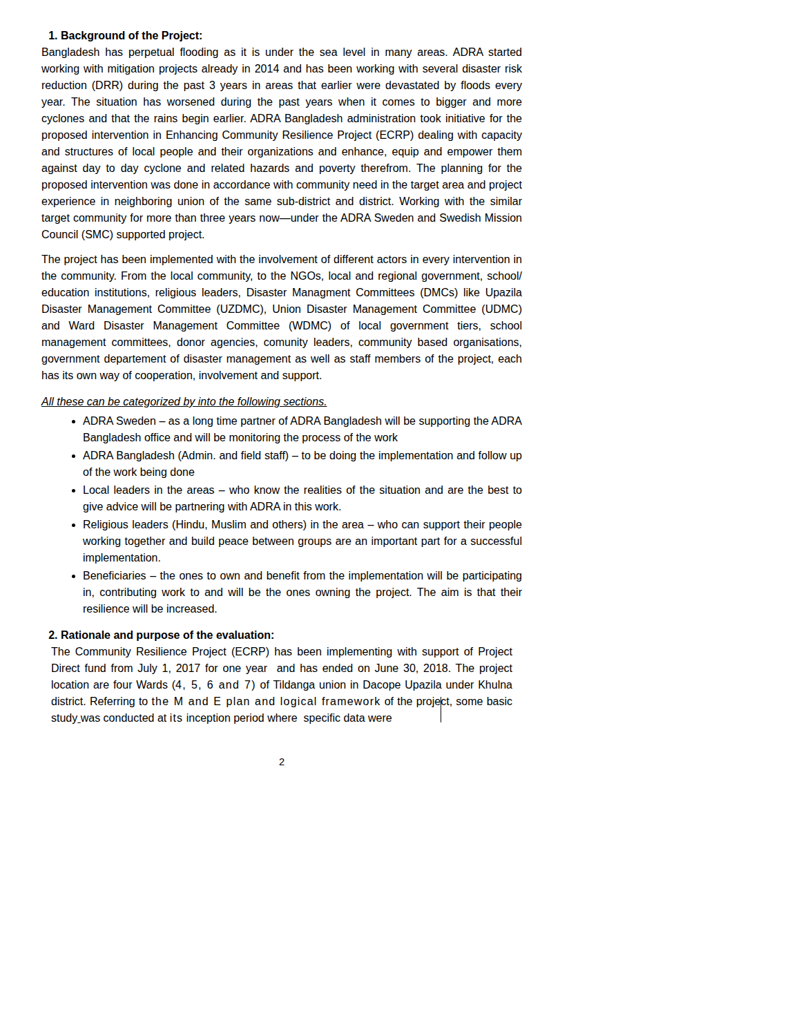Background of the Project:
Bangladesh has perpetual flooding as it is under the sea level in many areas. ADRA started working with mitigation projects already in 2014 and has been working with several disaster risk reduction (DRR) during the past 3 years in areas that earlier were devastated by floods every year. The situation has worsened during the past years when it comes to bigger and more cyclones and that the rains begin earlier. ADRA Bangladesh administration took initiative for the proposed intervention in Enhancing Community Resilience Project (ECRP) dealing with capacity and structures of local people and their organizations and enhance, equip and empower them against day to day cyclone and related hazards and poverty therefrom. The planning for the proposed intervention was done in accordance with community need in the target area and project experience in neighboring union of the same sub-district and district. Working with the similar target community for more than three years now—under the ADRA Sweden and Swedish Mission Council (SMC) supported project.
The project has been implemented with the involvement of different actors in every intervention in the community. From the local community, to the NGOs, local and regional government, school/ education institutions, religious leaders, Disaster Managment Committees (DMCs) like Upazila Disaster Management Committee (UZDMC), Union Disaster Management Committee (UDMC) and Ward Disaster Management Committee (WDMC) of local government tiers, school management committees, donor agencies, comunity leaders, community based organisations, government departement of disaster management as well as staff members of the project, each has its own way of cooperation, involvement and support.
All these can be categorized by into the following sections.
ADRA Sweden – as a long time partner of ADRA Bangladesh will be supporting the ADRA Bangladesh office and will be monitoring the process of the work
ADRA Bangladesh (Admin. and field staff) – to be doing the implementation and follow up of the work being done
Local leaders in the areas – who know the realities of the situation and are the best to give advice will be partnering with ADRA in this work.
Religious leaders (Hindu, Muslim and others) in the area – who can support their people working together and build peace between groups are an important part for a successful implementation.
Beneficiaries – the ones to own and benefit from the implementation will be participating in, contributing work to and will be the ones owning the project. The aim is that their resilience will be increased.
Rationale and purpose of the evaluation:
The Community Resilience Project (ECRP) has been implementing with support of Project Direct fund from July 1, 2017 for one year and has ended on June 30, 2018. The project location are four Wards (4, 5, 6 and 7) of Tildanga union in Dacope Upazila under Khulna district. Referring to the M and E plan and logical framework of the project, some basic study was conducted at its inception period where specific data were
2